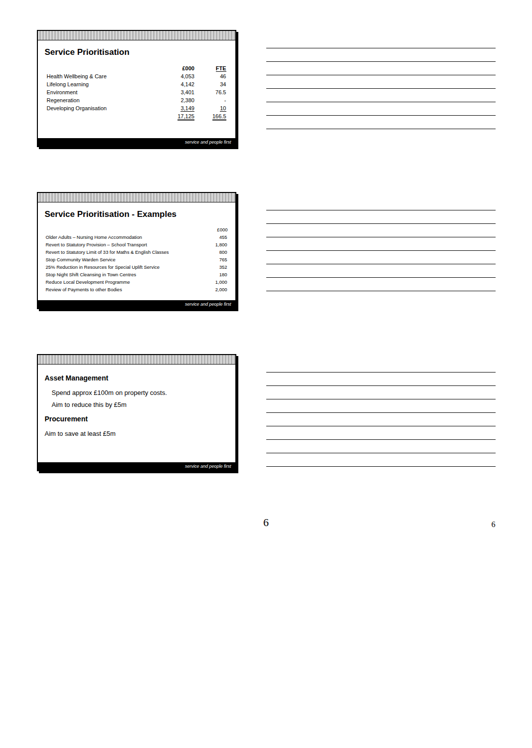Service Prioritisation
| | £000 | FTE |
| --- | --- | --- |
| Health Wellbeing & Care | 4,053 | 46 |
| Lifelong Learning | 4,142 | 34 |
| Environment | 3,401 | 76.5 |
| Regeneration | 2,380 | - |
| Developing Organisation | 3,149 | 10 |
| | 17,125 | 166.5 |
service and people first
Service Prioritisation - Examples
| | £000 |
| --- | --- |
| Older Adults – Nursing Home Accommodation | 455 |
| Revert to Statutory Provision – School Transport | 1,800 |
| Revert to Statutory Limit of 33 for Maths & English Classes | 800 |
| Stop Community Warden Service | 765 |
| 25% Reduction in Resources for Special Uplift Service | 352 |
| Stop Night Shift Cleansing in Town Centres | 180 |
| Reduce Local Development Programme | 1,000 |
| Review of Payments to other Bodies | 2,000 |
service and people first
Asset Management
Spend approx £100m on property costs.
Aim to reduce this by £5m
Procurement
Aim to save at least £5m
service and people first
6
6